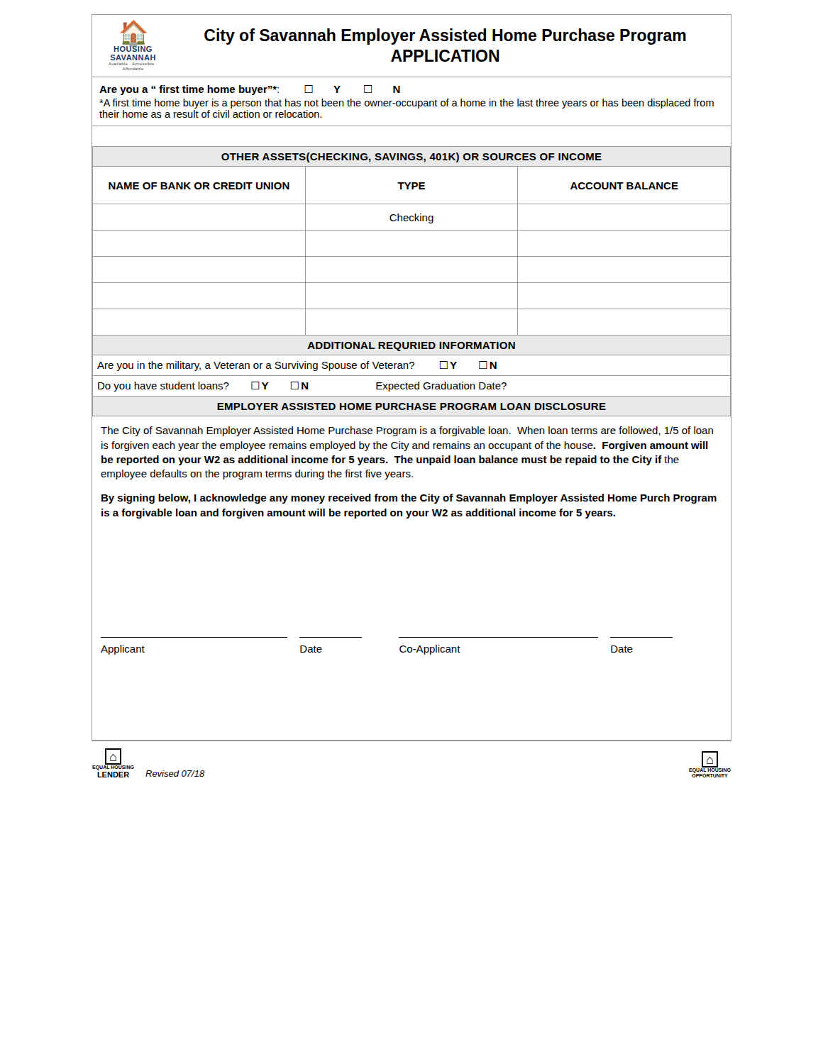🏠
HOUSING
SAVANNAH
Available · Accessible · Affordable
City of Savannah Employer Assisted Home Purchase Program
APPLICATION
Are you a “ first time home buyer”*: ☐Y ☐N
*A first time home buyer is a person that has not been the owner-occupant of a home in the last three years or has been displaced from their home as a result of civil action or relocation.
| OTHER ASSETS(CHECKING, SAVINGS, 401K) OR SOURCES OF INCOME |
| NAME OF BANK OR CREDIT UNION | TYPE | ACCOUNT BALANCE |
| | Checking | |
| ADDITIONAL REQURIED INFORMATION |
| Are you in the military, a Veteran or a Surviving Spouse of Veteran? ☐ Y ☐ N |
| Do you have student loans? ☐ Y ☐ N Expected Graduation Date? |
| EMPLOYER ASSISTED HOME PURCHASE PROGRAM LOAN DISCLOSURE |
The City of Savannah Employer Assisted Home Purchase Program is a forgivable loan. When loan terms are followed, 1/5 of loan is forgiven each year the employee remains employed by the City and remains an occupant of the house. Forgiven amount will be reported on your W2 as additional income for 5 years. The unpaid loan balance must be repaid to the City if the employee defaults on the program terms during the first five years.
By signing below, I acknowledge any money received from the City of Savannah Employer Assisted Home Purch Program is a forgivable loan and forgiven amount will be reported on your W2 as additional income for 5 years.
Applicant
Date
Co-Applicant
Date
⌂
EQUAL HOUSING
LENDER
Revised 07/18
⌂
EQUAL HOUSING
OPPORTUNITY